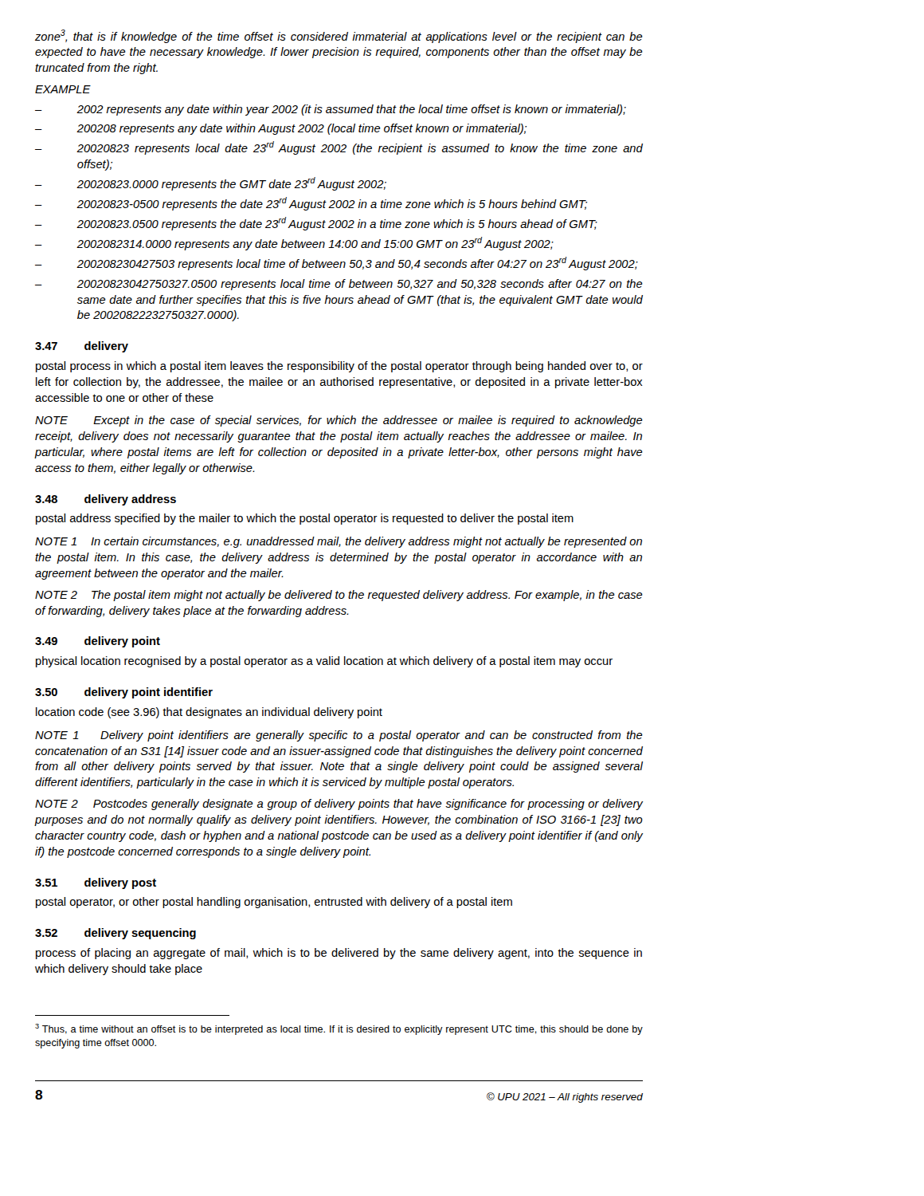zone3, that is if knowledge of the time offset is considered immaterial at applications level or the recipient can be expected to have the necessary knowledge. If lower precision is required, components other than the offset may be truncated from the right.
EXAMPLE
2002 represents any date within year 2002 (it is assumed that the local time offset is known or immaterial);
200208 represents any date within August 2002 (local time offset known or immaterial);
20020823 represents local date 23rd August 2002 (the recipient is assumed to know the time zone and offset);
20020823.0000 represents the GMT date 23rd August 2002;
20020823-0500 represents the date 23rd August 2002 in a time zone which is 5 hours behind GMT;
20020823.0500 represents the date 23rd August 2002 in a time zone which is 5 hours ahead of GMT;
2002082314.0000 represents any date between 14:00 and 15:00 GMT on 23rd August 2002;
200208230427503 represents local time of between 50,3 and 50,4 seconds after 04:27 on 23rd August 2002;
20020823042750327.0500 represents local time of between 50,327 and 50,328 seconds after 04:27 on the same date and further specifies that this is five hours ahead of GMT (that is, the equivalent GMT date would be 20020822232750327.0000).
3.47delivery
postal process in which a postal item leaves the responsibility of the postal operator through being handed over to, or left for collection by, the addressee, the mailee or an authorised representative, or deposited in a private letter-box accessible to one or other of these
NOTE Except in the case of special services, for which the addressee or mailee is required to acknowledge receipt, delivery does not necessarily guarantee that the postal item actually reaches the addressee or mailee. In particular, where postal items are left for collection or deposited in a private letter-box, other persons might have access to them, either legally or otherwise.
3.48delivery address
postal address specified by the mailer to which the postal operator is requested to deliver the postal item
NOTE 1 In certain circumstances, e.g. unaddressed mail, the delivery address might not actually be represented on the postal item. In this case, the delivery address is determined by the postal operator in accordance with an agreement between the operator and the mailer.
NOTE 2 The postal item might not actually be delivered to the requested delivery address. For example, in the case of forwarding, delivery takes place at the forwarding address.
3.49delivery point
physical location recognised by a postal operator as a valid location at which delivery of a postal item may occur
3.50delivery point identifier
location code (see 3.96) that designates an individual delivery point
NOTE 1 Delivery point identifiers are generally specific to a postal operator and can be constructed from the concatenation of an S31 [14] issuer code and an issuer-assigned code that distinguishes the delivery point concerned from all other delivery points served by that issuer. Note that a single delivery point could be assigned several different identifiers, particularly in the case in which it is serviced by multiple postal operators.
NOTE 2 Postcodes generally designate a group of delivery points that have significance for processing or delivery purposes and do not normally qualify as delivery point identifiers. However, the combination of ISO 3166-1 [23] two character country code, dash or hyphen and a national postcode can be used as a delivery point identifier if (and only if) the postcode concerned corresponds to a single delivery point.
3.51delivery post
postal operator, or other postal handling organisation, entrusted with delivery of a postal item
3.52delivery sequencing
process of placing an aggregate of mail, which is to be delivered by the same delivery agent, into the sequence in which delivery should take place
3 Thus, a time without an offset is to be interpreted as local time. If it is desired to explicitly represent UTC time, this should be done by specifying time offset 0000.
8 © UPU 2021 – All rights reserved